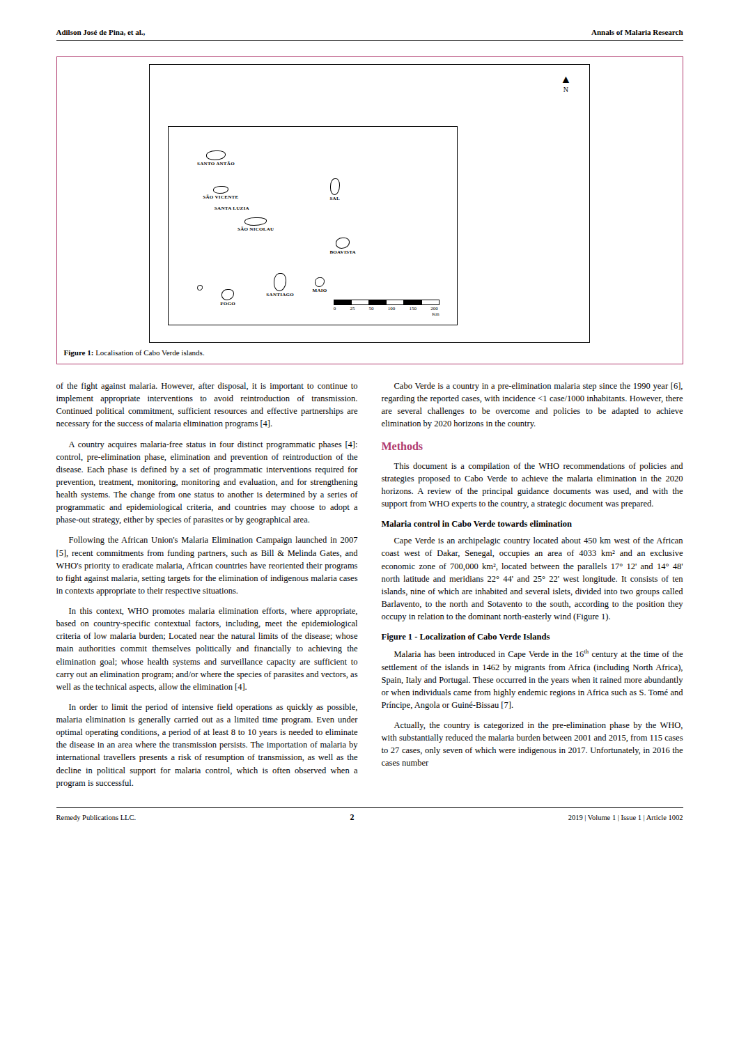Adilson José de Pina, et al., Annals of Malaria Research
▲N
SANTO ANTÃO
SÃO VICENTE
SANTA LUZIA
SÃO NICOLAU
SAL
BOAVISTA
SANTIAGO
MAIO
FOGO
02550100150200
Km
Figure 1: Localisation of Cabo Verde islands.
of the fight against malaria. However, after disposal, it is important to continue to implement appropriate interventions to avoid reintroduction of transmission. Continued political commitment, sufficient resources and effective partnerships are necessary for the success of malaria elimination programs [4].
A country acquires malaria-free status in four distinct programmatic phases [4]: control, pre-elimination phase, elimination and prevention of reintroduction of the disease. Each phase is defined by a set of programmatic interventions required for prevention, treatment, monitoring, monitoring and evaluation, and for strengthening health systems. The change from one status to another is determined by a series of programmatic and epidemiological criteria, and countries may choose to adopt a phase-out strategy, either by species of parasites or by geographical area.
Following the African Union's Malaria Elimination Campaign launched in 2007 [5], recent commitments from funding partners, such as Bill & Melinda Gates, and WHO's priority to eradicate malaria, African countries have reoriented their programs to fight against malaria, setting targets for the elimination of indigenous malaria cases in contexts appropriate to their respective situations.
In this context, WHO promotes malaria elimination efforts, where appropriate, based on country-specific contextual factors, including, meet the epidemiological criteria of low malaria burden; Located near the natural limits of the disease; whose main authorities commit themselves politically and financially to achieving the elimination goal; whose health systems and surveillance capacity are sufficient to carry out an elimination program; and/or where the species of parasites and vectors, as well as the technical aspects, allow the elimination [4].
In order to limit the period of intensive field operations as quickly as possible, malaria elimination is generally carried out as a limited time program. Even under optimal operating conditions, a period of at least 8 to 10 years is needed to eliminate the disease in an area where the transmission persists. The importation of malaria by international travellers presents a risk of resumption of transmission, as well as the decline in political support for malaria control, which is often observed when a program is successful.
Cabo Verde is a country in a pre-elimination malaria step since the 1990 year [6], regarding the reported cases, with incidence <1 case/1000 inhabitants. However, there are several challenges to be overcome and policies to be adapted to achieve elimination by 2020 horizons in the country.
Methods
This document is a compilation of the WHO recommendations of policies and strategies proposed to Cabo Verde to achieve the malaria elimination in the 2020 horizons. A review of the principal guidance documents was used, and with the support from WHO experts to the country, a strategic document was prepared.
Malaria control in Cabo Verde towards elimination
Cape Verde is an archipelagic country located about 450 km west of the African coast west of Dakar, Senegal, occupies an area of 4033 km² and an exclusive economic zone of 700,000 km², located between the parallels 17° 12' and 14° 48' north latitude and meridians 22° 44' and 25° 22' west longitude. It consists of ten islands, nine of which are inhabited and several islets, divided into two groups called Barlavento, to the north and Sotavento to the south, according to the position they occupy in relation to the dominant north-easterly wind (Figure 1).
Figure 1 - Localization of Cabo Verde Islands
Malaria has been introduced in Cape Verde in the 16th century at the time of the settlement of the islands in 1462 by migrants from Africa (including North Africa), Spain, Italy and Portugal. These occurred in the years when it rained more abundantly or when individuals came from highly endemic regions in Africa such as S. Tomé and Príncipe, Angola or Guiné-Bissau [7].
Actually, the country is categorized in the pre-elimination phase by the WHO, with substantially reduced the malaria burden between 2001 and 2015, from 115 cases to 27 cases, only seven of which were indigenous in 2017. Unfortunately, in 2016 the cases number
Remedy Publications LLC. 2 2019 | Volume 1 | Issue 1 | Article 1002